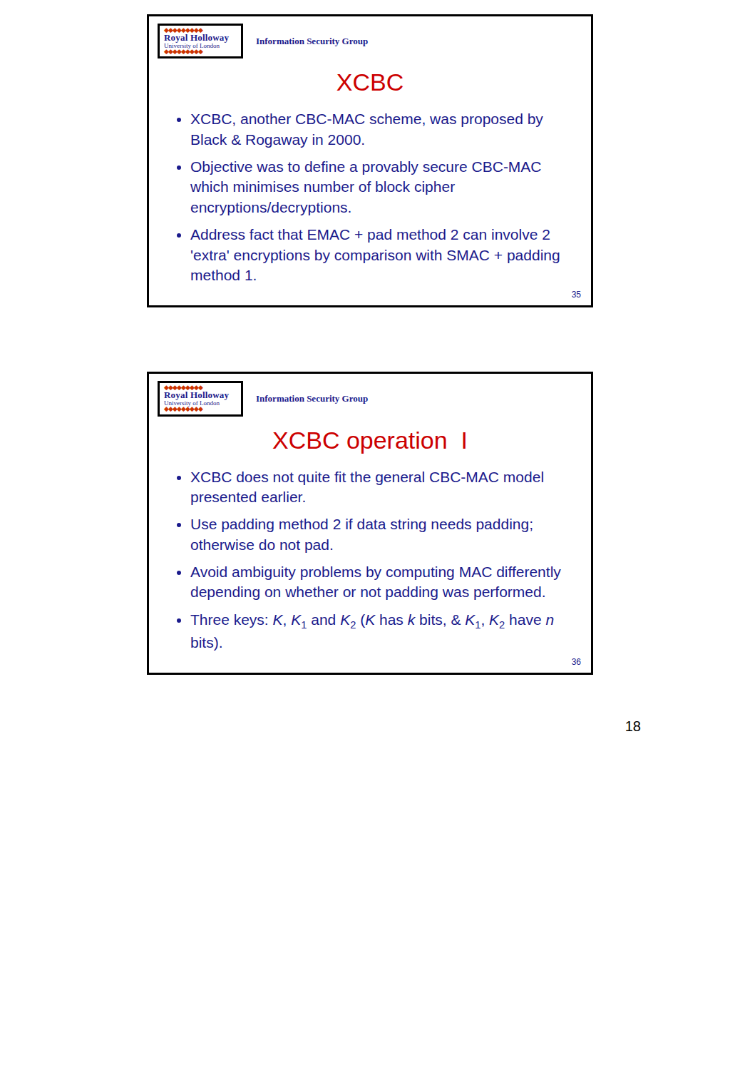◆◆◆◆◆◆◆◆◆
Royal Holloway
University of London
◆◆◆◆◆◆◆◆◆
Information Security Group
XCBC
XCBC, another CBC-MAC scheme, was proposed by Black & Rogaway in 2000.
Objective was to define a provably secure CBC-MAC which minimises number of block cipher encryptions/decryptions.
Address fact that EMAC + pad method 2 can involve 2 'extra' encryptions by comparison with SMAC + padding method 1.
35
◆◆◆◆◆◆◆◆◆
Royal Holloway
University of London
◆◆◆◆◆◆◆◆◆
Information Security Group
XCBC operation I
XCBC does not quite fit the general CBC-MAC model presented earlier.
Use padding method 2 if data string needs padding; otherwise do not pad.
Avoid ambiguity problems by computing MAC differently depending on whether or not padding was performed.
Three keys: K, K1 and K2 (K has k bits, & K1, K2 have n bits).
36
18